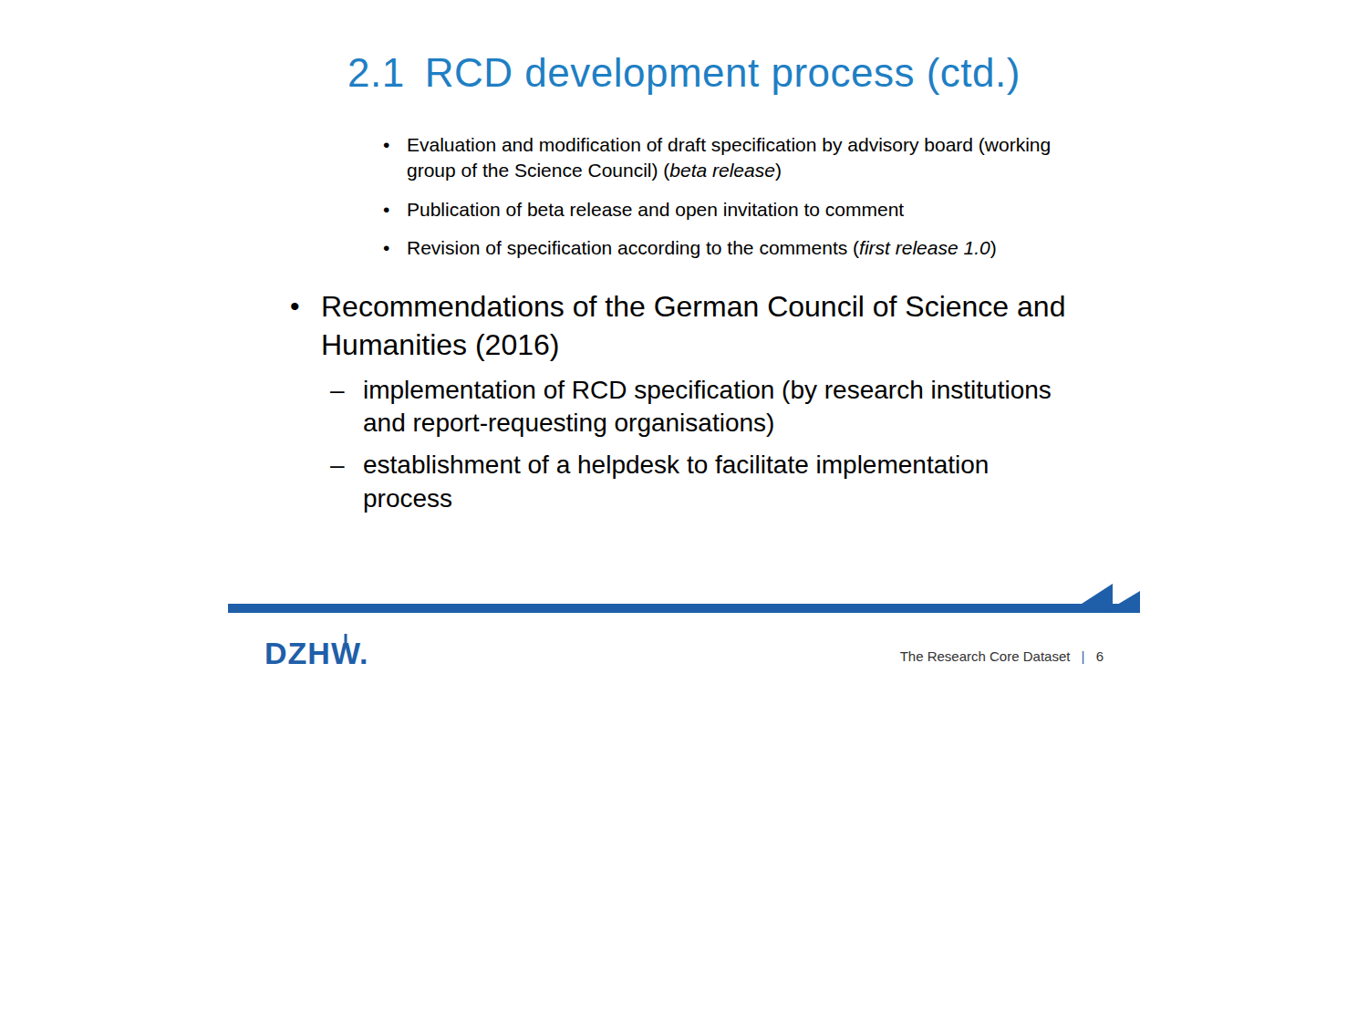2.1 RCD development process (ctd.)
Evaluation and modification of draft specification by advisory board (working group of the Science Council) (beta release)
Publication of beta release and open invitation to comment
Revision of specification according to the comments (first release 1.0)
Recommendations of the German Council of Science and Humanities (2016)
implementation of RCD specification (by research institutions and report-requesting organisations)
establishment of a helpdesk to facilitate implementation process
DZHW.
The Research Core Dataset | 6